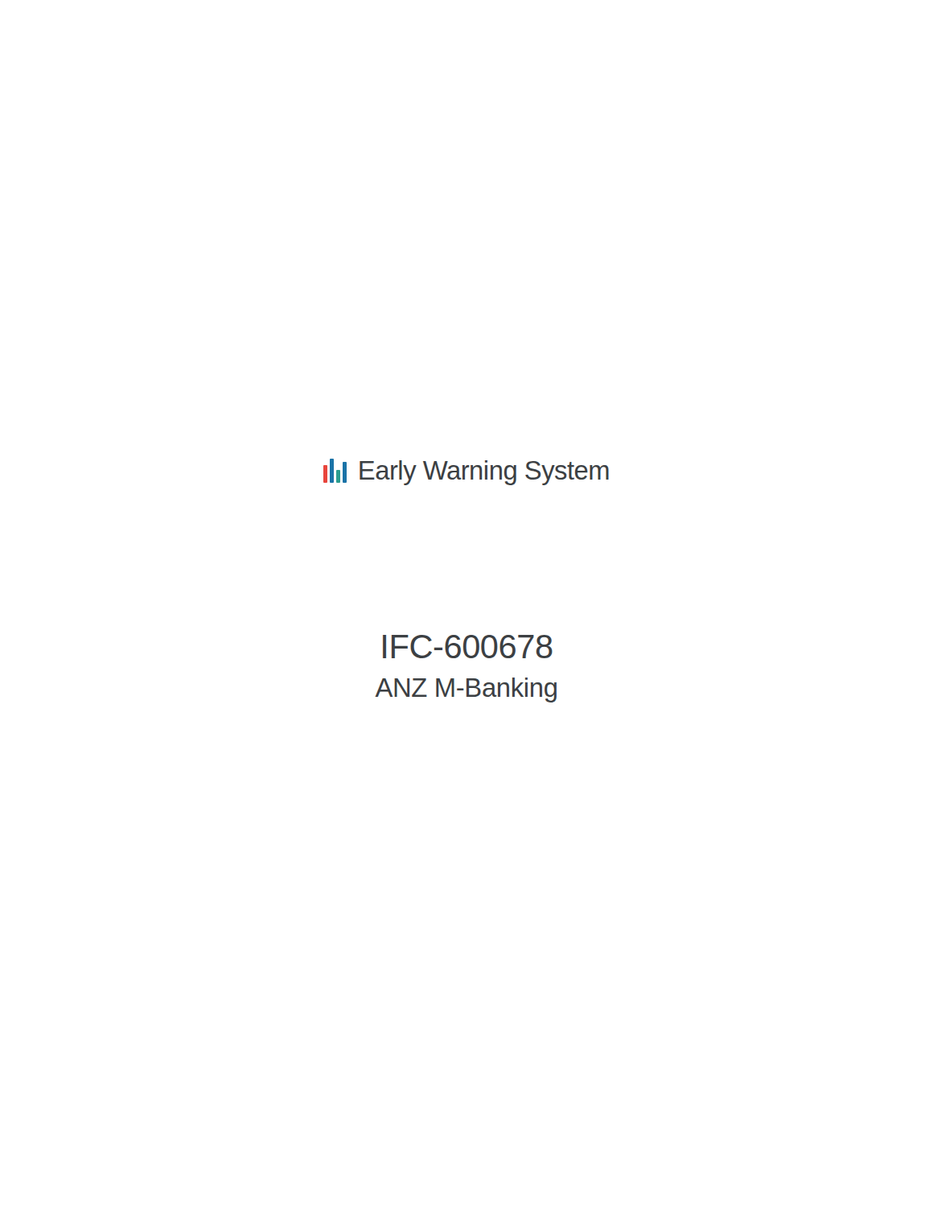Early Warning System
IFC-600678
ANZ M-Banking